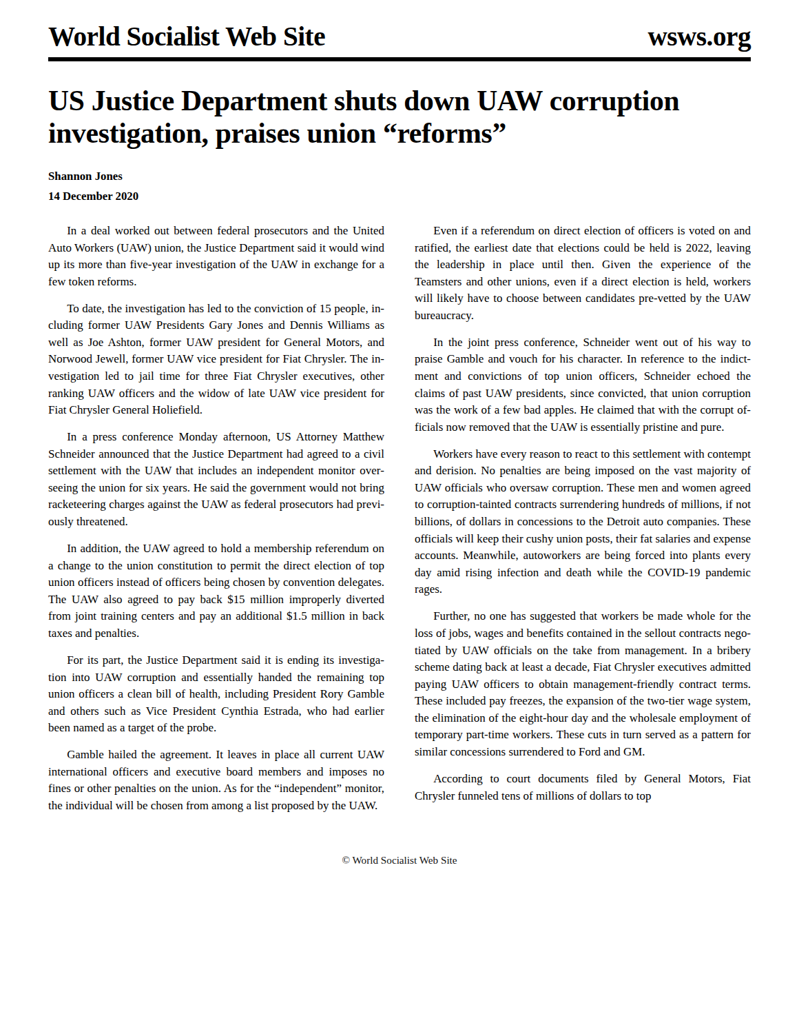World Socialist Web Site
wsws.org
US Justice Department shuts down UAW corruption investigation, praises union “reforms”
Shannon Jones
14 December 2020
In a deal worked out between federal prosecutors and the United Auto Workers (UAW) union, the Justice Department said it would wind up its more than five-year investigation of the UAW in exchange for a few token reforms.
To date, the investigation has led to the conviction of 15 people, including former UAW Presidents Gary Jones and Dennis Williams as well as Joe Ashton, former UAW president for General Motors, and Norwood Jewell, former UAW vice president for Fiat Chrysler. The investigation led to jail time for three Fiat Chrysler executives, other ranking UAW officers and the widow of late UAW vice president for Fiat Chrysler General Holiefield.
In a press conference Monday afternoon, US Attorney Matthew Schneider announced that the Justice Department had agreed to a civil settlement with the UAW that includes an independent monitor overseeing the union for six years. He said the government would not bring racketeering charges against the UAW as federal prosecutors had previously threatened.
In addition, the UAW agreed to hold a membership referendum on a change to the union constitution to permit the direct election of top union officers instead of officers being chosen by convention delegates. The UAW also agreed to pay back $15 million improperly diverted from joint training centers and pay an additional $1.5 million in back taxes and penalties.
For its part, the Justice Department said it is ending its investigation into UAW corruption and essentially handed the remaining top union officers a clean bill of health, including President Rory Gamble and others such as Vice President Cynthia Estrada, who had earlier been named as a target of the probe.
Gamble hailed the agreement. It leaves in place all current UAW international officers and executive board members and imposes no fines or other penalties on the union. As for the “independent” monitor, the individual will be chosen from among a list proposed by the UAW.
Even if a referendum on direct election of officers is voted on and ratified, the earliest date that elections could be held is 2022, leaving the leadership in place until then. Given the experience of the Teamsters and other unions, even if a direct election is held, workers will likely have to choose between candidates pre-vetted by the UAW bureaucracy.
In the joint press conference, Schneider went out of his way to praise Gamble and vouch for his character. In reference to the indictment and convictions of top union officers, Schneider echoed the claims of past UAW presidents, since convicted, that union corruption was the work of a few bad apples. He claimed that with the corrupt officials now removed that the UAW is essentially pristine and pure.
Workers have every reason to react to this settlement with contempt and derision. No penalties are being imposed on the vast majority of UAW officials who oversaw corruption. These men and women agreed to corruption-tainted contracts surrendering hundreds of millions, if not billions, of dollars in concessions to the Detroit auto companies. These officials will keep their cushy union posts, their fat salaries and expense accounts. Meanwhile, autoworkers are being forced into plants every day amid rising infection and death while the COVID-19 pandemic rages.
Further, no one has suggested that workers be made whole for the loss of jobs, wages and benefits contained in the sellout contracts negotiated by UAW officials on the take from management. In a bribery scheme dating back at least a decade, Fiat Chrysler executives admitted paying UAW officers to obtain management-friendly contract terms. These included pay freezes, the expansion of the two-tier wage system, the elimination of the eight-hour day and the wholesale employment of temporary part-time workers. These cuts in turn served as a pattern for similar concessions surrendered to Ford and GM.
According to court documents filed by General Motors, Fiat Chrysler funneled tens of millions of dollars to top
© World Socialist Web Site